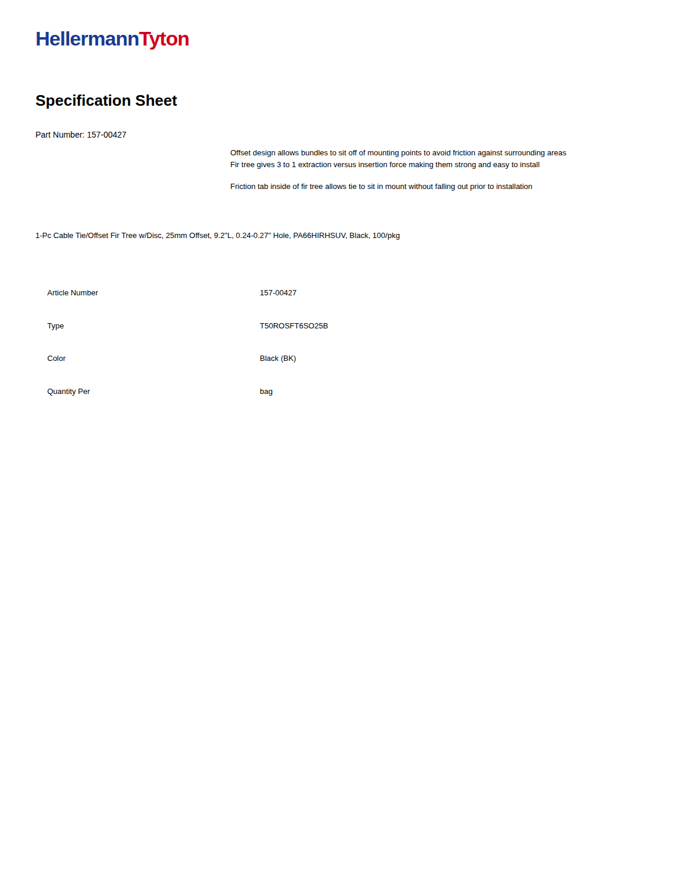Hellermann Tyton
Specification Sheet
Part Number: 157-00427
Offset design allows bundles to sit off of mounting points to avoid friction against surrounding areas
Fir tree gives 3 to 1 extraction versus insertion force making them strong and easy to install
Friction tab inside of fir tree allows tie to sit in mount without falling out prior to installation
1-Pc Cable Tie/Offset Fir Tree w/Disc, 25mm Offset, 9.2"L, 0.24-0.27" Hole, PA66HIRHSUV, Black, 100/pkg
| Article Number | 157-00427 |
| Type | T50ROSFT6SO25B |
| Color | Black (BK) |
| Quantity Per | bag |